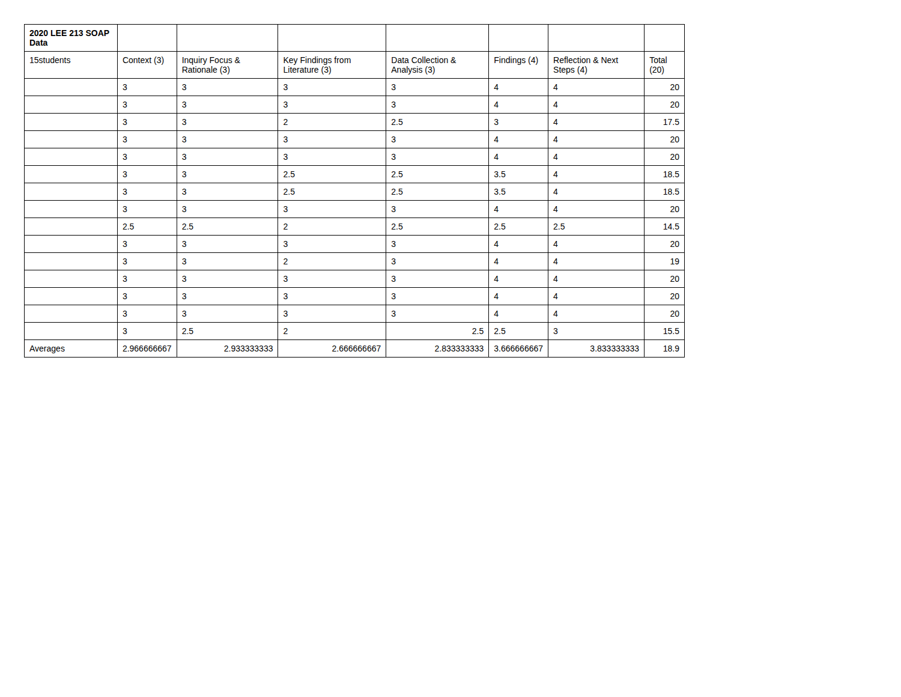| 2020 LEE 213 SOAP Data | | | | | | | |
| 15students | Context (3) | Inquiry Focus & Rationale (3) | Key Findings from Literature (3) | Data Collection & Analysis (3) | Findings (4) | Reflection & Next Steps (4) | Total (20) |
| | 3 | 3 | 3 | 3 | 4 | 4 | 20 |
| | 3 | 3 | 3 | 3 | 4 | 4 | 20 |
| | 3 | 3 | 2 | 2.5 | 3 | 4 | 17.5 |
| | 3 | 3 | 3 | 3 | 4 | 4 | 20 |
| | 3 | 3 | 3 | 3 | 4 | 4 | 20 |
| | 3 | 3 | 2.5 | 2.5 | 3.5 | 4 | 18.5 |
| | 3 | 3 | 2.5 | 2.5 | 3.5 | 4 | 18.5 |
| | 3 | 3 | 3 | 3 | 4 | 4 | 20 |
| | 2.5 | 2.5 | 2 | 2.5 | 2.5 | 2.5 | 14.5 |
| | 3 | 3 | 3 | 3 | 4 | 4 | 20 |
| | 3 | 3 | 2 | 3 | 4 | 4 | 19 |
| | 3 | 3 | 3 | 3 | 4 | 4 | 20 |
| | 3 | 3 | 3 | 3 | 4 | 4 | 20 |
| | 3 | 3 | 3 | 3 | 4 | 4 | 20 |
| | 3 | 2.5 | 2 | 2.5 | 2.5 | 3 | 15.5 |
| Averages | 2.966666667 | 2.933333333 | 2.666666667 | 2.833333333 | 3.666666667 | 3.833333333 | 18.9 |